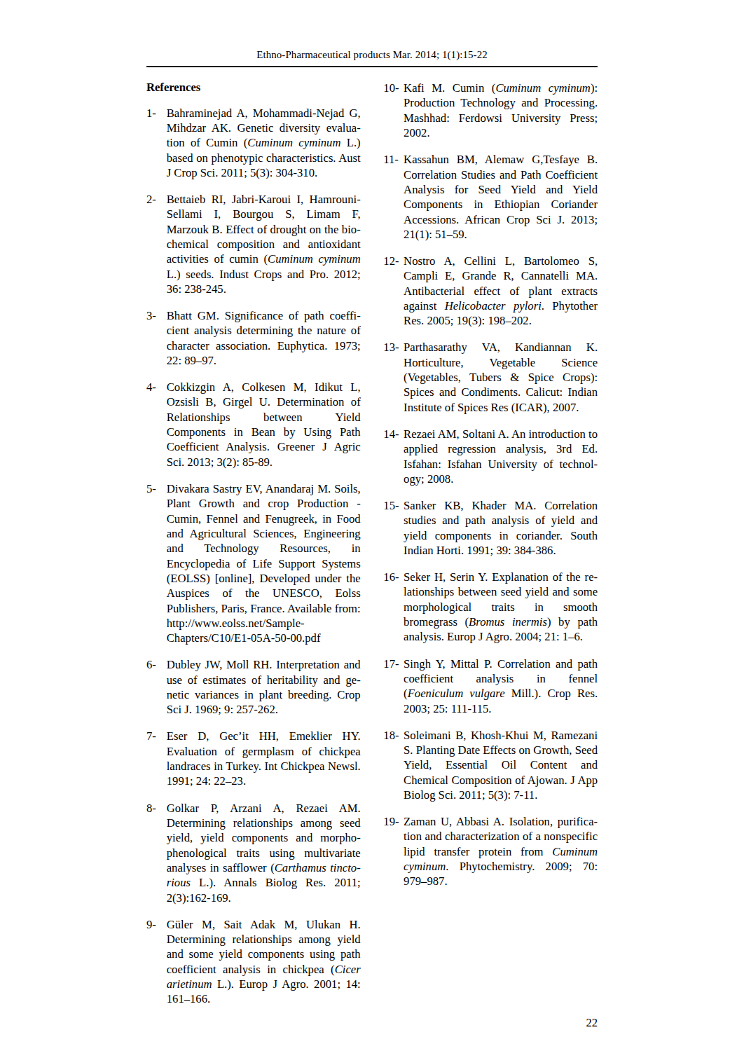Ethno-Pharmaceutical products Mar. 2014; 1(1):15-22
References
1-Bahraminejad A, Mohammadi-Nejad G, Mihdzar AK. Genetic diversity evaluation of Cumin (Cuminum cyminum L.) based on phenotypic characteristics. Aust J Crop Sci. 2011; 5(3): 304-310.
2-Bettaieb RI, Jabri-Karoui I, Hamrouni-Sellami I, Bourgou S, Limam F, Marzouk B. Effect of drought on the biochemical composition and antioxidant activities of cumin (Cuminum cyminum L.) seeds. Indust Crops and Pro. 2012; 36: 238-245.
3-Bhatt GM. Significance of path coefficient analysis determining the nature of character association. Euphytica. 1973; 22: 89–97.
4-Cokkizgin A, Colkesen M, Idikut L, Ozsisli B, Girgel U. Determination of Relationships between Yield Components in Bean by Using Path Coefficient Analysis. Greener J Agric Sci. 2013; 3(2): 85-89.
5-Divakara Sastry EV, Anandaraj M. Soils, Plant Growth and crop Production - Cumin, Fennel and Fenugreek, in Food and Agricultural Sciences, Engineering and Technology Resources, in Encyclopedia of Life Support Systems (EOLSS) [online], Developed under the Auspices of the UNESCO, Eolss Publishers, Paris, France. Available from: http://www.eolss.net/Sample-Chapters/C10/E1-05A-50-00.pdf
6-Dubley JW, Moll RH. Interpretation and use of estimates of heritability and genetic variances in plant breeding. Crop Sci J. 1969; 9: 257-262.
7-Eser D, Gec’it HH, Emeklier HY. Evaluation of germplasm of chickpea landraces in Turkey. Int Chickpea Newsl. 1991; 24: 22–23.
8-Golkar P, Arzani A, Rezaei AM. Determining relationships among seed yield, yield components and morpho-phenological traits using multivariate analyses in safflower (Carthamus tinctorious L.). Annals Biolog Res. 2011; 2(3):162-169.
9-Güler M, Sait Adak M, Ulukan H. Determining relationships among yield and some yield components using path coefficient analysis in chickpea (Cicer arietinum L.). Europ J Agro. 2001; 14: 161–166.
10-Kafi M. Cumin (Cuminum cyminum): Production Technology and Processing. Mashhad: Ferdowsi University Press; 2002.
11-Kassahun BM, Alemaw G,Tesfaye B. Correlation Studies and Path Coefficient Analysis for Seed Yield and Yield Components in Ethiopian Coriander Accessions. African Crop Sci J. 2013; 21(1): 51–59.
12-Nostro A, Cellini L, Bartolomeo S, Campli E, Grande R, Cannatelli MA. Antibacterial effect of plant extracts against Helicobacter pylori. Phytother Res. 2005; 19(3): 198–202.
13-Parthasarathy VA, Kandiannan K. Horticulture, Vegetable Science (Vegetables, Tubers & Spice Crops): Spices and Condiments. Calicut: Indian Institute of Spices Res (ICAR), 2007.
14-Rezaei AM, Soltani A. An introduction to applied regression analysis, 3rd Ed. Isfahan: Isfahan University of technology; 2008.
15-Sanker KB, Khader MA. Correlation studies and path analysis of yield and yield components in coriander. South Indian Horti. 1991; 39: 384-386.
16-Seker H, Serin Y. Explanation of the relationships between seed yield and some morphological traits in smooth bromegrass (Bromus inermis) by path analysis. Europ J Agro. 2004; 21: 1–6.
17-Singh Y, Mittal P. Correlation and path coefficient analysis in fennel (Foeniculum vulgare Mill.). Crop Res. 2003; 25: 111-115.
18-Soleimani B, Khosh-Khui M, Ramezani S. Planting Date Effects on Growth, Seed Yield, Essential Oil Content and Chemical Composition of Ajowan. J App Biolog Sci. 2011; 5(3): 7-11.
19-Zaman U, Abbasi A. Isolation, purification and characterization of a nonspecific lipid transfer protein from Cuminum cyminum. Phytochemistry. 2009; 70: 979–987.
22